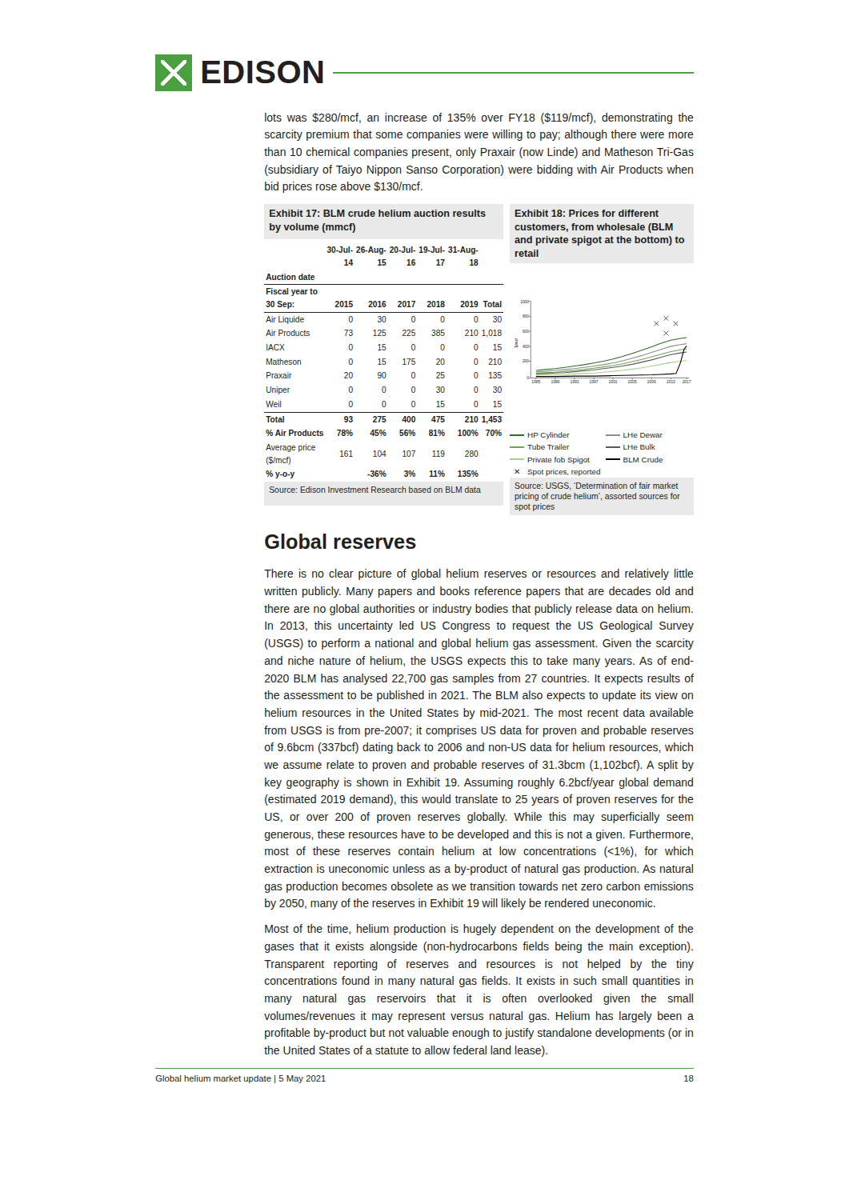EDISON
lots was $280/mcf, an increase of 135% over FY18 ($119/mcf), demonstrating the scarcity premium that some companies were willing to pay; although there were more than 10 chemical companies present, only Praxair (now Linde) and Matheson Tri-Gas (subsidiary of Taiyo Nippon Sanso Corporation) were bidding with Air Products when bid prices rose above $130/mcf.
Exhibit 17: BLM crude helium auction results by volume (mmcf)
| | 30-Jul- 14 | 26-Aug- 15 | 20-Jul- 16 | 19-Jul- 17 | 31-Aug- 18 | |
| --- | --- | --- | --- | --- | --- | --- |
| Auction date | | | | | | |
| Fiscal year to 30 Sep: | 2015 | 2016 | 2017 | 2018 | 2019 | Total |
| Air Liquide | 0 | 30 | 0 | 0 | 0 | 30 |
| Air Products | 73 | 125 | 225 | 385 | 210 | 1,018 |
| IACX | 0 | 15 | 0 | 0 | 0 | 15 |
| Matheson | 0 | 15 | 175 | 20 | 0 | 210 |
| Praxair | 20 | 90 | 0 | 25 | 0 | 135 |
| Uniper | 0 | 0 | 0 | 30 | 0 | 30 |
| Weil | 0 | 0 | 0 | 15 | 0 | 15 |
| Total | 93 | 275 | 400 | 475 | 210 | 1,453 |
| % Air Products | 78% | 45% | 56% | 81% | 100% | 70% |
| Average price ($/mcf) | 161 | 104 | 107 | 119 | 280 | |
| % y-o-y | | -36% | 3% | 11% | 135% | |
Source: Edison Investment Research based on BLM data
Exhibit 18: Prices for different customers, from wholesale (BLM and private spigot at the bottom) to retail
1000 800 600 400 200 0 $/mcf 1985 1989 1993 1997 2001 2005 2009 2013 2017
HP Cylinder
LHe Dewar
Tube Trailer
LHe Bulk
Private fob Spigot
BLM Crude
✕Spot prices, reported
Source: USGS, ‘Determination of fair market pricing of crude helium’, assorted sources for spot prices
Global reserves
There is no clear picture of global helium reserves or resources and relatively little written publicly. Many papers and books reference papers that are decades old and there are no global authorities or industry bodies that publicly release data on helium. In 2013, this uncertainty led US Congress to request the US Geological Survey (USGS) to perform a national and global helium gas assessment. Given the scarcity and niche nature of helium, the USGS expects this to take many years. As of end-2020 BLM has analysed 22,700 gas samples from 27 countries. It expects results of the assessment to be published in 2021. The BLM also expects to update its view on helium resources in the United States by mid-2021. The most recent data available from USGS is from pre-2007; it comprises US data for proven and probable reserves of 9.6bcm (337bcf) dating back to 2006 and non-US data for helium resources, which we assume relate to proven and probable reserves of 31.3bcm (1,102bcf). A split by key geography is shown in Exhibit 19. Assuming roughly 6.2bcf/year global demand (estimated 2019 demand), this would translate to 25 years of proven reserves for the US, or over 200 of proven reserves globally. While this may superficially seem generous, these resources have to be developed and this is not a given. Furthermore, most of these reserves contain helium at low concentrations (<1%), for which extraction is uneconomic unless as a by-product of natural gas production. As natural gas production becomes obsolete as we transition towards net zero carbon emissions by 2050, many of the reserves in Exhibit 19 will likely be rendered uneconomic.
Most of the time, helium production is hugely dependent on the development of the gases that it exists alongside (non-hydrocarbons fields being the main exception). Transparent reporting of reserves and resources is not helped by the tiny concentrations found in many natural gas fields. It exists in such small quantities in many natural gas reservoirs that it is often overlooked given the small volumes/revenues it may represent versus natural gas. Helium has largely been a profitable by-product but not valuable enough to justify standalone developments (or in the United States of a statute to allow federal land lease).
Global helium market update | 5 May 2021
18